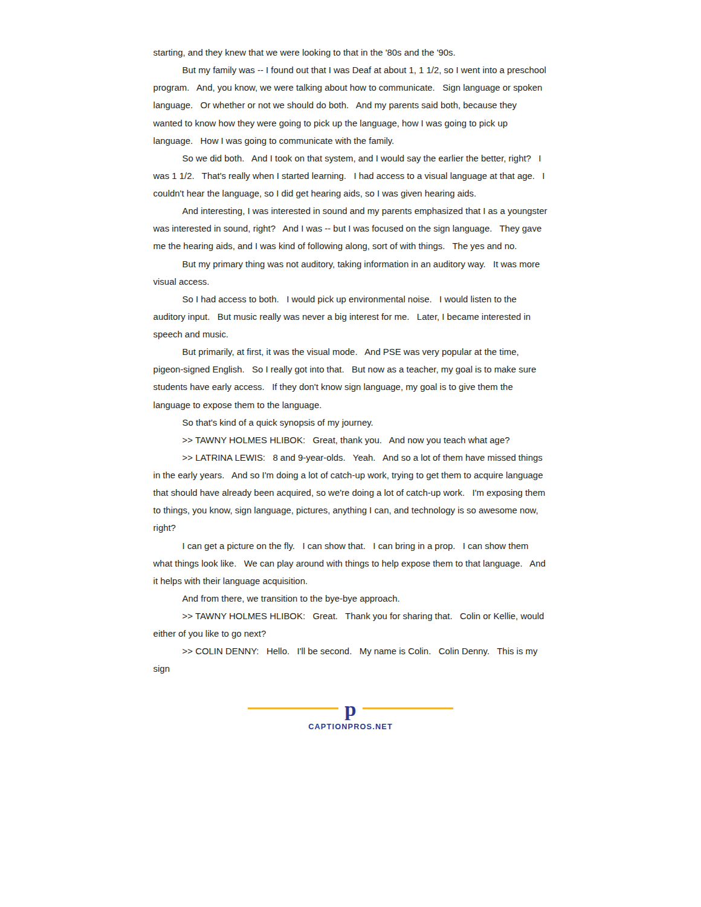starting, and they knew that we were looking to that in the '80s and the '90s.
But my family was -- I found out that I was Deaf at about 1, 1 1/2, so I went into a preschool program. And, you know, we were talking about how to communicate. Sign language or spoken language. Or whether or not we should do both. And my parents said both, because they wanted to know how they were going to pick up the language, how I was going to pick up language. How I was going to communicate with the family.
So we did both. And I took on that system, and I would say the earlier the better, right? I was 1 1/2. That's really when I started learning. I had access to a visual language at that age. I couldn't hear the language, so I did get hearing aids, so I was given hearing aids.
And interesting, I was interested in sound and my parents emphasized that I as a youngster was interested in sound, right? And I was -- but I was focused on the sign language. They gave me the hearing aids, and I was kind of following along, sort of with things. The yes and no.
But my primary thing was not auditory, taking information in an auditory way. It was more visual access.
So I had access to both. I would pick up environmental noise. I would listen to the auditory input. But music really was never a big interest for me. Later, I became interested in speech and music.
But primarily, at first, it was the visual mode. And PSE was very popular at the time, pigeon-signed English. So I really got into that. But now as a teacher, my goal is to make sure students have early access. If they don't know sign language, my goal is to give them the language to expose them to the language.
So that's kind of a quick synopsis of my journey.
>> TAWNY HOLMES HLIBOK: Great, thank you. And now you teach what age?
>> LATRINA LEWIS: 8 and 9-year-olds. Yeah. And so a lot of them have missed things in the early years. And so I'm doing a lot of catch-up work, trying to get them to acquire language that should have already been acquired, so we're doing a lot of catch-up work. I'm exposing them to things, you know, sign language, pictures, anything I can, and technology is so awesome now, right?
I can get a picture on the fly. I can show that. I can bring in a prop. I can show them what things look like. We can play around with things to help expose them to that language. And it helps with their language acquisition.
And from there, we transition to the bye-bye approach.
>> TAWNY HOLMES HLIBOK: Great. Thank you for sharing that. Colin or Kellie, would either of you like to go next?
>> COLIN DENNY: Hello. I'll be second. My name is Colin. Colin Denny. This is my sign
p
CAPTIONPROS.NET